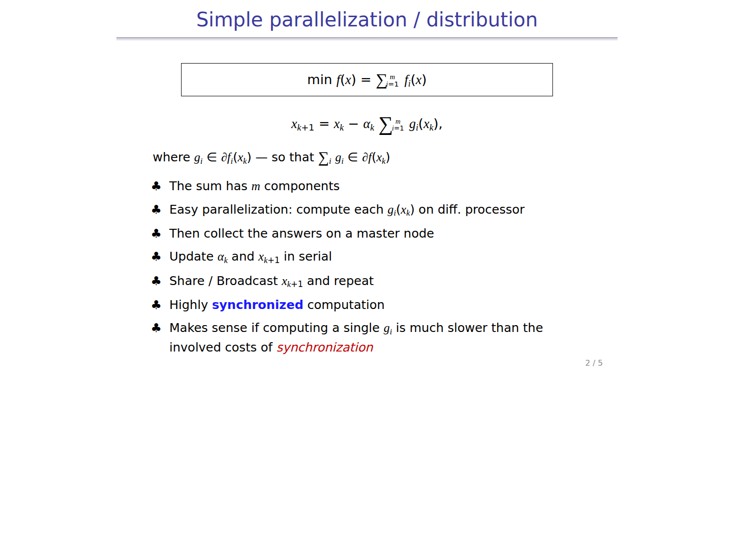Simple parallelization / distribution
min f(x) = ∑mi=1 fi(x)
xk+1 = xk − αk ∑mi=1 gi(xk),
where gi ∈ ∂fi(xk) — so that ∑i gi ∈ ∂f(xk)
The sum has m components
Easy parallelization: compute each gi(xk) on diff. processor
Then collect the answers on a master node
Update αk and xk+1 in serial
Share / Broadcast xk+1 and repeat
Highly synchronized computation
Makes sense if computing a single gi is much slower than the involved costs of synchronization
2 / 5